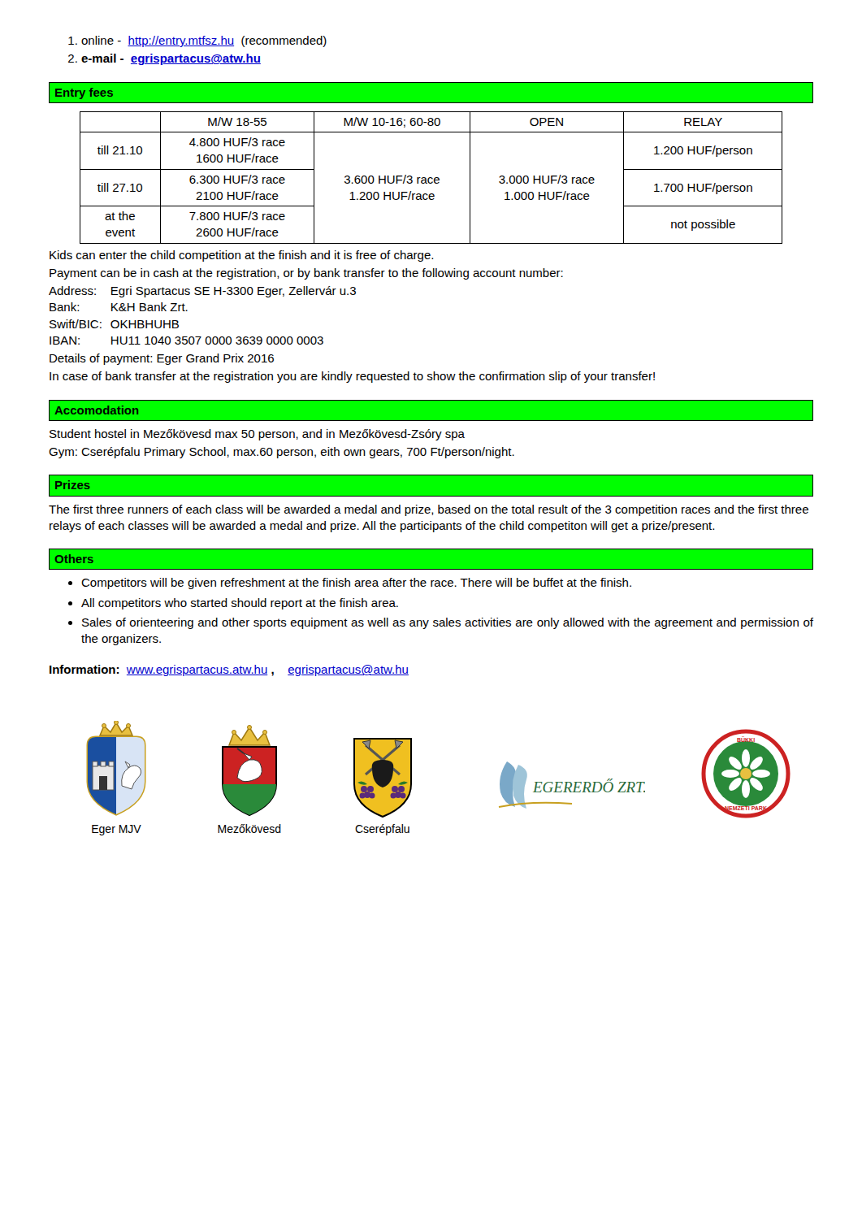online - http://entry.mtfsz.hu (recommended)
e-mail - egrispartacus@atw.hu
Entry fees
| | M/W 18-55 | M/W 10-16; 60-80 | OPEN | RELAY |
| till 21.10 | 4.800 HUF/3 race 1600 HUF/race | 3.600 HUF/3 race 1.200 HUF/race | 3.000 HUF/3 race 1.000 HUF/race | 1.200 HUF/person |
| till 27.10 | 6.300 HUF/3 race 2100 HUF/race | 1.700 HUF/person |
| at the event | 7.800 HUF/3 race 2600 HUF/race | not possible |
Kids can enter the child competition at the finish and it is free of charge.
Payment can be in cash at the registration, or by bank transfer to the following account number:
| Address: | Egri Spartacus SE H-3300 Eger, Zellervár u.3 |
| Bank: | K&H Bank Zrt. |
| Swift/BIC: | OKHBHUHB |
| IBAN: | HU11 1040 3507 0000 3639 0000 0003 |
Details of payment: Eger Grand Prix 2016
In case of bank transfer at the registration you are kindly requested to show the confirmation slip of your transfer!
Accomodation
Student hostel in Mezőkövesd max 50 person, and in Mezőkövesd-Zsóry spa
Gym: Cserépfalu Primary School, max.60 person, eith own gears, 700 Ft/person/night.
Prizes
The first three runners of each class will be awarded a medal and prize, based on the total result of the 3 competition races and the first three relays of each classes will be awarded a medal and prize. All the participants of the child competiton will get a prize/present.
Others
Competitors will be given refreshment at the finish area after the race. There will be buffet at the finish.
All competitors who started should report at the finish area.
Sales of orienteering and other sports equipment as well as any sales activities are only allowed with the agreement and permission of the organizers.
Information: www.egrispartacus.atw.hu , egrispartacus@atw.hu
| Eger MJV | Mezőkövesd | Cserépfalu | EGERERDŐ ZRT. | BÜKKI NEMZETI PARK |